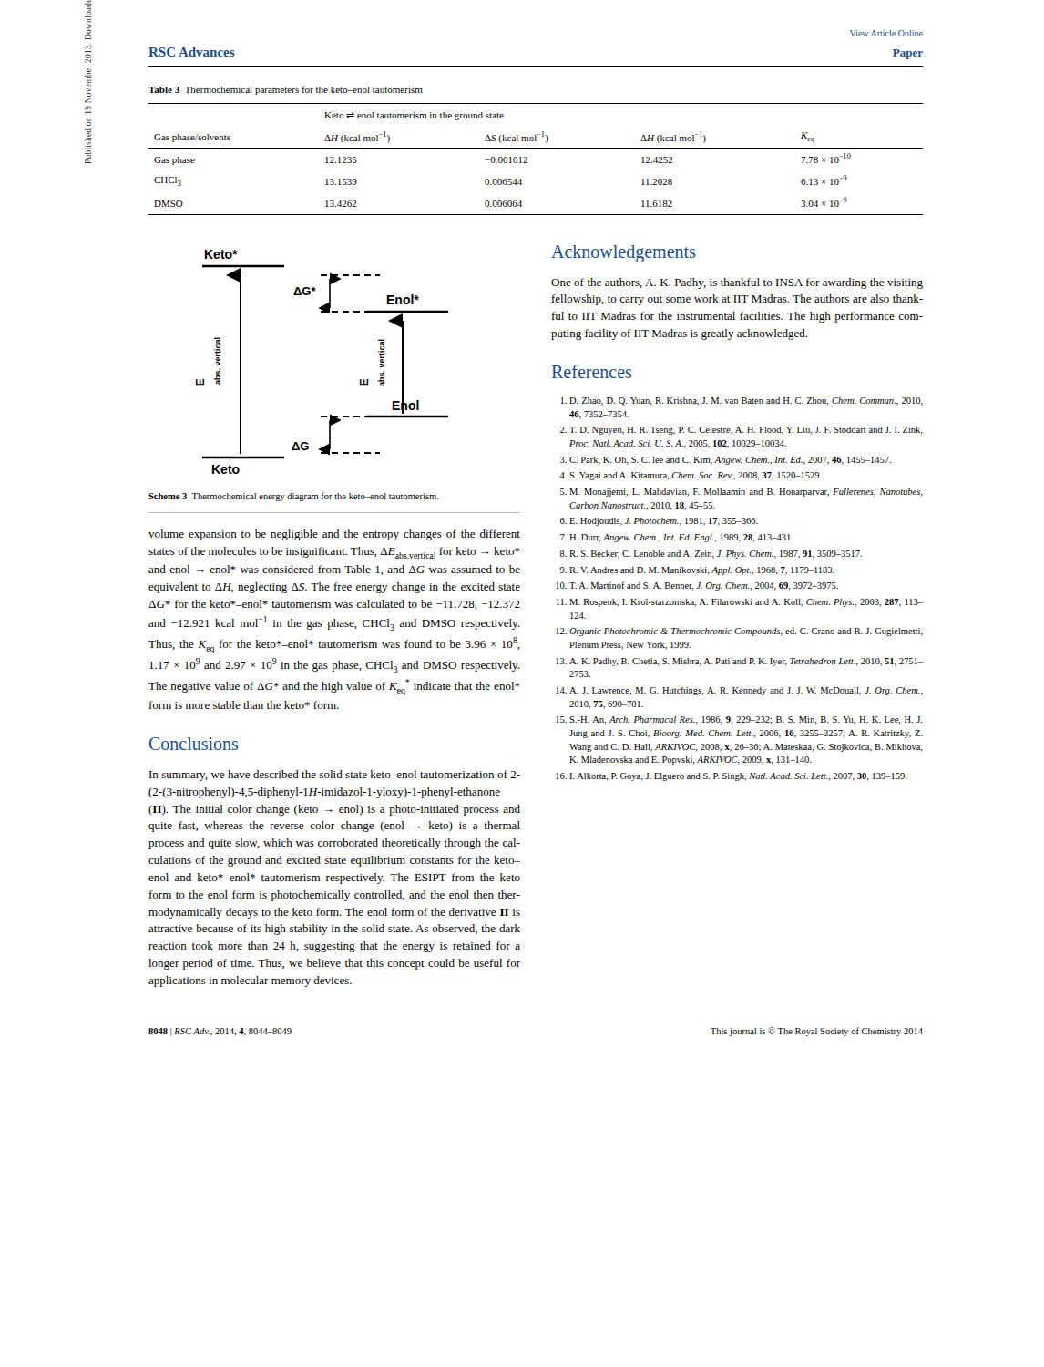View Article Online
RSC Advances
Paper
Published on 19 November 2013. Downloaded by University of Prince Edward Island on 28/10/2014 14:57:12.
Table 3 Thermochemical parameters for the keto–enol tautomerism
| | Keto ⇌ enol tautomerism in the ground state |
| --- | --- |
| Gas phase/solvents | Δ H (kcal mol −1 ) | Δ S (kcal mol −1 ) | Δ H (kcal mol −1 ) | K eq |
| Gas phase | 12.1235 | −0.001012 | 12.4252 | 7.78 × 10 −10 |
| CHCl 3 | 13.1539 | 0.006544 | 11.2028 | 6.13 × 10 −9 |
| DMSO | 13.4262 | 0.006064 | 11.6182 | 3.04 × 10 −9 |
Keto* Keto E abs. vertical Enol* Enol E abs. vertical ΔG* ΔG
Scheme 3 Thermochemical energy diagram for the keto–enol tautomerism.
volume expansion to be negligible and the entropy changes of the different states of the molecules to be insignificant. Thus, ΔEabs.vertical for keto → keto* and enol → enol* was considered from Table 1, and ΔG was assumed to be equivalent to ΔH, neglecting ΔS. The free energy change in the excited state ΔG* for the keto*–enol* tautomerism was calculated to be −11.728, −12.372 and −12.921 kcal mol−1 in the gas phase, CHCl3 and DMSO respectively. Thus, the Keq for the keto*–enol* tautomerism was found to be 3.96 × 108, 1.17 × 109 and 2.97 × 109 in the gas phase, CHCl3 and DMSO respectively. The negative value of ΔG* and the high value of Keq* indicate that the enol* form is more stable than the keto* form.
Conclusions
In summary, we have described the solid state keto–enol tautomerization of 2-(2-(3-nitrophenyl)-4,5-diphenyl-1H-imidazol-1-yloxy)-1-phenyl-ethanone (II). The initial color change (keto → enol) is a photo-initiated process and quite fast, whereas the reverse color change (enol → keto) is a thermal process and quite slow, which was corroborated theoretically through the calculations of the ground and excited state equilibrium constants for the keto–enol and keto*–enol* tautomerism respectively. The ESIPT from the keto form to the enol form is photochemically controlled, and the enol then thermodynamically decays to the keto form. The enol form of the derivative II is attractive because of its high stability in the solid state. As observed, the dark reaction took more than 24 h, suggesting that the energy is retained for a longer period of time. Thus, we believe that this concept could be useful for applications in molecular memory devices.
Acknowledgements
One of the authors, A. K. Padhy, is thankful to INSA for awarding the visiting fellowship, to carry out some work at IIT Madras. The authors are also thankful to IIT Madras for the instrumental facilities. The high performance computing facility of IIT Madras is greatly acknowledged.
References
D. Zhao, D. Q. Yuan, R. Krishna, J. M. van Baten and H. C. Zhou, Chem. Commun., 2010, 46, 7352–7354.
T. D. Nguyen, H. R. Tseng, P. C. Celestre, A. H. Flood, Y. Liu, J. F. Stoddart and J. I. Zink, Proc. Natl. Acad. Sci. U. S. A., 2005, 102, 10029–10034.
C. Park, K. Oh, S. C. lee and C. Kim, Angew. Chem., Int. Ed., 2007, 46, 1455–1457.
S. Yagai and A. Kitamura, Chem. Soc. Rev., 2008, 37, 1520–1529.
M. Monajjemi, L. Mahdavian, F. Mollaamin and B. Honarparvar, Fullerenes, Nanotubes, Carbon Nanostruct., 2010, 18, 45–55.
E. Hodjoudis, J. Photochem., 1981, 17, 355–366.
H. Durr, Angew. Chem., Int. Ed. Engl., 1989, 28, 413–431.
R. S. Becker, C. Lenoble and A. Zein, J. Phys. Chem., 1987, 91, 3509–3517.
R. V. Andres and D. M. Manikovski, Appl. Opt., 1968, 7, 1179–1183.
T. A. Martinof and S. A. Benner, J. Org. Chem., 2004, 69, 3972–3975.
M. Rospenk, I. Krol-starzomska, A. Filarowski and A. Koll, Chem. Phys., 2003, 287, 113–124.
Organic Photochromic & Thermochromic Compounds, ed. C. Crano and R. J. Gugielmetti, Plenum Press, New York, 1999.
A. K. Padhy, B. Chetia, S. Mishra, A. Pati and P. K. Iyer, Tetrahedron Lett., 2010, 51, 2751–2753.
A. J. Lawrence, M. G. Hutchings, A. R. Kennedy and J. J. W. McDouall, J. Org. Chem., 2010, 75, 690–701.
S.-H. An, Arch. Pharmacal Res., 1986, 9, 229–232; B. S. Min, B. S. Yu, H. K. Lee, H. J. Jung and J. S. Choi, Bioorg. Med. Chem. Lett., 2006, 16, 3255–3257; A. R. Katritzky, Z. Wang and C. D. Hall, ARKIVOC, 2008, x, 26–36; A. Mateskaa, G. Stojkovica, B. Mikhova, K. Mladenovska and E. Popvski, ARKIVOC, 2009, x, 131–140.
I. Alkorta, P. Goya, J. Elguero and S. P. Singh, Natl. Acad. Sci. Lett., 2007, 30, 139–159.
8048 | RSC Adv., 2014, 4, 8044–8049
This journal is © The Royal Society of Chemistry 2014